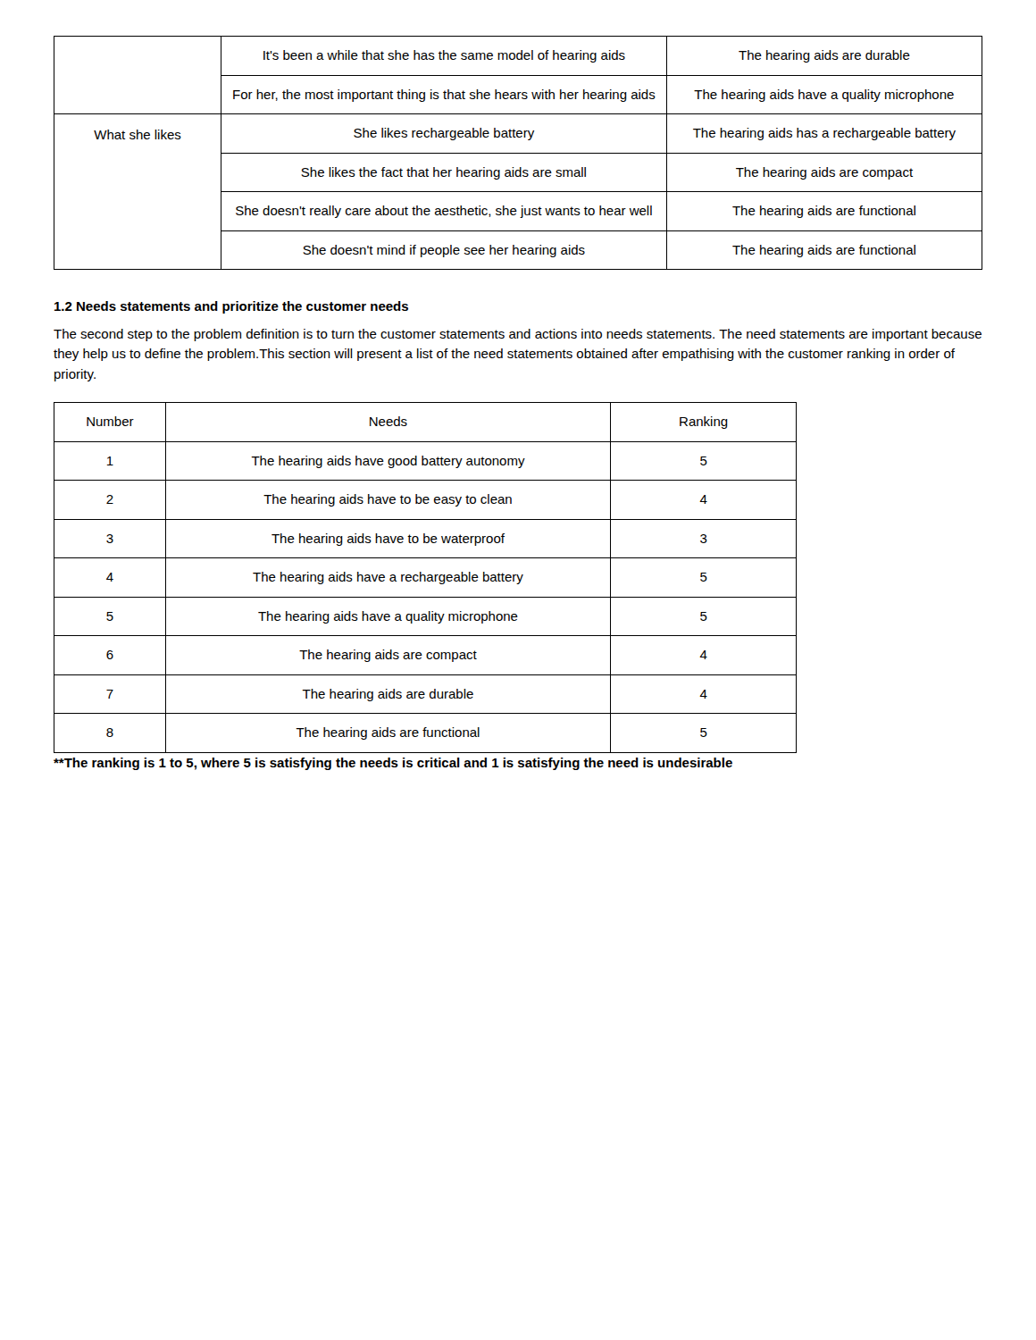| | It's been a while that she has the same model of hearing aids | The hearing aids are durable |
| | For her, the most important thing is that she hears with her hearing aids | The hearing aids have a quality microphone |
| What she likes | She likes rechargeable battery | The hearing aids has a rechargeable battery |
| She likes the fact that her hearing aids are small | The hearing aids are compact |
| She doesn't really care about the aesthetic, she just wants to hear well | The hearing aids are functional |
| She doesn't mind if people see her hearing aids | The hearing aids are functional |
1.2 Needs statements and prioritize the customer needs
The second step to the problem definition is to turn the customer statements and actions into needs statements. The need statements are important because they help us to define the problem.This section will present a list of the need statements obtained after empathising with the customer ranking in order of priority.
| Number | Needs | Ranking |
| --- | --- | --- |
| 1 | The hearing aids have good battery autonomy | 5 |
| 2 | The hearing aids have to be easy to clean | 4 |
| 3 | The hearing aids have to be waterproof | 3 |
| 4 | The hearing aids have a rechargeable battery | 5 |
| 5 | The hearing aids have a quality microphone | 5 |
| 6 | The hearing aids are compact | 4 |
| 7 | The hearing aids are durable | 4 |
| 8 | The hearing aids are functional | 5 |
**The ranking is 1 to 5, where 5 is satisfying the needs is critical and 1 is satisfying the need is undesirable